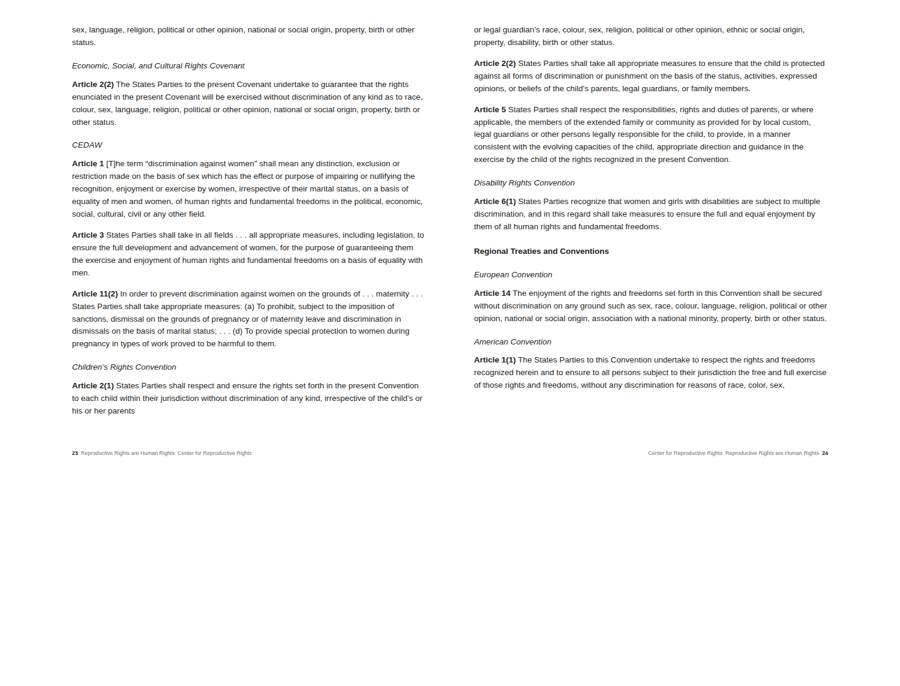sex, language, religion, political or other opinion, national or social origin, property, birth or other status.
Economic, Social, and Cultural Rights Covenant
Article 2(2) The States Parties to the present Covenant undertake to guarantee that the rights enunciated in the present Covenant will be exercised without discrimination of any kind as to race, colour, sex, language, religion, political or other opinion, national or social origin, property, birth or other status.
CEDAW
Article 1 [T]he term “discrimination against women” shall mean any distinction, exclusion or restriction made on the basis of sex which has the effect or purpose of impairing or nullifying the recognition, enjoyment or exercise by women, irrespective of their marital status, on a basis of equality of men and women, of human rights and fundamental freedoms in the political, economic, social, cultural, civil or any other field.
Article 3 States Parties shall take in all fields . . . all appropriate measures, including legislation, to ensure the full development and advancement of women, for the purpose of guaranteeing them the exercise and enjoyment of human rights and fundamental freedoms on a basis of equality with men.
Article 11(2) In order to prevent discrimination against women on the grounds of . . . maternity . . . States Parties shall take appropriate measures: (a) To prohibit, subject to the imposition of sanctions, dismissal on the grounds of pregnancy or of maternity leave and discrimination in dismissals on the basis of marital status; . . . (d) To provide special protection to women during pregnancy in types of work proved to be harmful to them.
Children’s Rights Convention
Article 2(1) States Parties shall respect and ensure the rights set forth in the present Convention to each child within their jurisdiction without discrimination of any kind, irrespective of the child's or his or her parents
or legal guardian’s race, colour, sex, religion, political or other opinion, ethnic or social origin, property, disability, birth or other status.
Article 2(2) States Parties shall take all appropriate measures to ensure that the child is protected against all forms of discrimination or punishment on the basis of the status, activities, expressed opinions, or beliefs of the child's parents, legal guardians, or family members.
Article 5 States Parties shall respect the responsibilities, rights and duties of parents, or where applicable, the members of the extended family or community as provided for by local custom, legal guardians or other persons legally responsible for the child, to provide, in a manner consistent with the evolving capacities of the child, appropriate direction and guidance in the exercise by the child of the rights recognized in the present Convention.
Disability Rights Convention
Article 6(1) States Parties recognize that women and girls with disabilities are subject to multiple discrimination, and in this regard shall take measures to ensure the full and equal enjoyment by them of all human rights and fundamental freedoms.
Regional Treaties and Conventions
European Convention
Article 14 The enjoyment of the rights and freedoms set forth in this Convention shall be secured without discrimination on any ground such as sex, race, colour, language, religion, political or other opinion, national or social origin, association with a national minority, property, birth or other status.
American Convention
Article 1(1) The States Parties to this Convention undertake to respect the rights and freedoms recognized herein and to ensure to all persons subject to their jurisdiction the free and full exercise of those rights and freedoms, without any discrimination for reasons of race, color, sex,
23 Reproductive Rights are Human Rights Center for Reproductive Rights
Center for Reproductive Rights Reproductive Rights are Human Rights 24